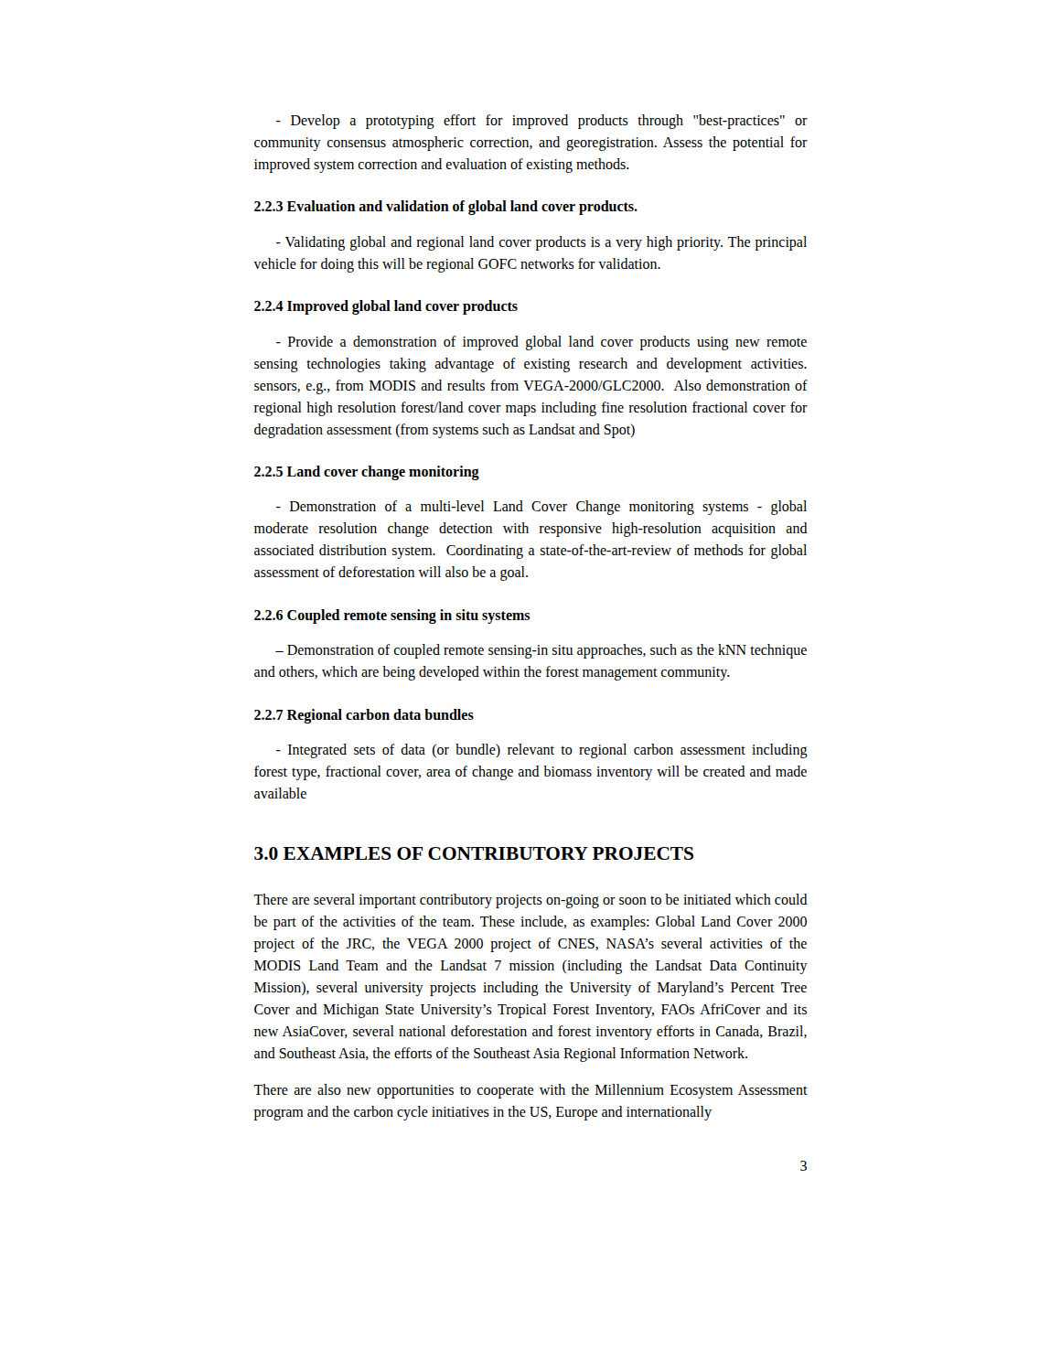- Develop a prototyping effort for improved products through "best-practices" or community consensus atmospheric correction, and georegistration. Assess the potential for improved system correction and evaluation of existing methods.
2.2.3 Evaluation and validation of global land cover products.
- Validating global and regional land cover products is a very high priority. The principal vehicle for doing this will be regional GOFC networks for validation.
2.2.4 Improved global land cover products
- Provide a demonstration of improved global land cover products using new remote sensing technologies taking advantage of existing research and development activities. sensors, e.g., from MODIS and results from VEGA-2000/GLC2000. Also demonstration of regional high resolution forest/land cover maps including fine resolution fractional cover for degradation assessment (from systems such as Landsat and Spot)
2.2.5 Land cover change monitoring
- Demonstration of a multi-level Land Cover Change monitoring systems - global moderate resolution change detection with responsive high-resolution acquisition and associated distribution system. Coordinating a state-of-the-art-review of methods for global assessment of deforestation will also be a goal.
2.2.6 Coupled remote sensing in situ systems
– Demonstration of coupled remote sensing-in situ approaches, such as the kNN technique and others, which are being developed within the forest management community.
2.2.7 Regional carbon data bundles
- Integrated sets of data (or bundle) relevant to regional carbon assessment including forest type, fractional cover, area of change and biomass inventory will be created and made available
3.0 EXAMPLES OF CONTRIBUTORY PROJECTS
There are several important contributory projects on-going or soon to be initiated which could be part of the activities of the team. These include, as examples: Global Land Cover 2000 project of the JRC, the VEGA 2000 project of CNES, NASA’s several activities of the MODIS Land Team and the Landsat 7 mission (including the Landsat Data Continuity Mission), several university projects including the University of Maryland’s Percent Tree Cover and Michigan State University’s Tropical Forest Inventory, FAOs AfriCover and its new AsiaCover, several national deforestation and forest inventory efforts in Canada, Brazil, and Southeast Asia, the efforts of the Southeast Asia Regional Information Network.
There are also new opportunities to cooperate with the Millennium Ecosystem Assessment program and the carbon cycle initiatives in the US, Europe and internationally
3